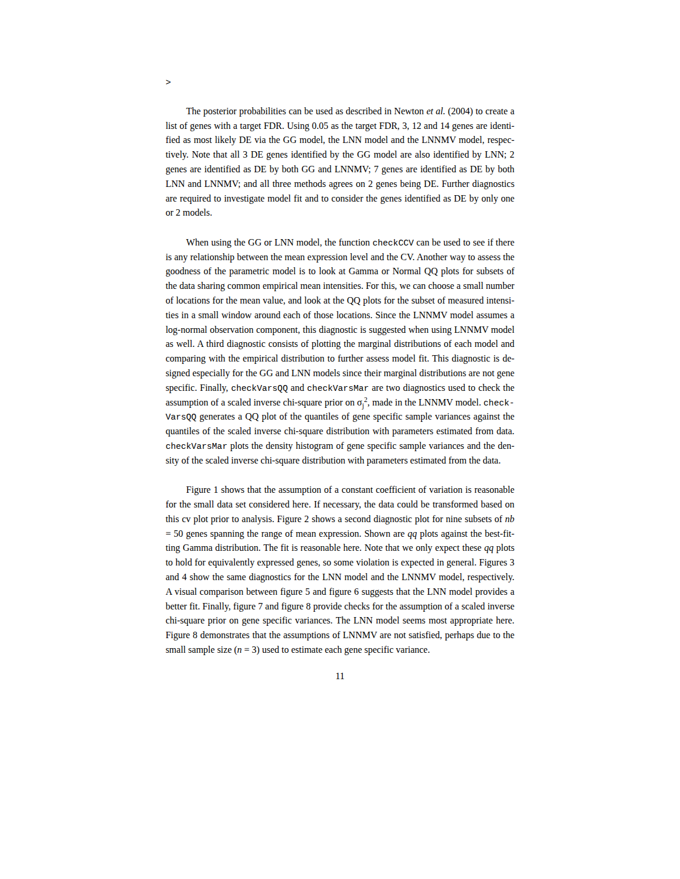>
The posterior probabilities can be used as described in Newton et al. (2004) to create a list of genes with a target FDR. Using 0.05 as the target FDR, 3, 12 and 14 genes are identified as most likely DE via the GG model, the LNN model and the LNNMV model, respectively. Note that all 3 DE genes identified by the GG model are also identified by LNN; 2 genes are identified as DE by both GG and LNNMV; 7 genes are identified as DE by both LNN and LNNMV; and all three methods agrees on 2 genes being DE. Further diagnostics are required to investigate model fit and to consider the genes identified as DE by only one or 2 models.
When using the GG or LNN model, the function checkCCV can be used to see if there is any relationship between the mean expression level and the CV. Another way to assess the goodness of the parametric model is to look at Gamma or Normal QQ plots for subsets of the data sharing common empirical mean intensities. For this, we can choose a small number of locations for the mean value, and look at the QQ plots for the subset of measured intensities in a small window around each of those locations. Since the LNNMV model assumes a log-normal observation component, this diagnostic is suggested when using LNNMV model as well. A third diagnostic consists of plotting the marginal distributions of each model and comparing with the empirical distribution to further assess model fit. This diagnostic is designed especially for the GG and LNN models since their marginal distributions are not gene specific. Finally, checkVarsQQ and checkVarsMar are two diagnostics used to check the assumption of a scaled inverse chi-square prior on σj2, made in the LNNMV model. checkVarsQQ generates a QQ plot of the quantiles of gene specific sample variances against the quantiles of the scaled inverse chi-square distribution with parameters estimated from data. checkVarsMar plots the density histogram of gene specific sample variances and the density of the scaled inverse chi-square distribution with parameters estimated from the data.
Figure 1 shows that the assumption of a constant coefficient of variation is reasonable for the small data set considered here. If necessary, the data could be transformed based on this cv plot prior to analysis. Figure 2 shows a second diagnostic plot for nine subsets of nb = 50 genes spanning the range of mean expression. Shown are qq plots against the best-fitting Gamma distribution. The fit is reasonable here. Note that we only expect these qq plots to hold for equivalently expressed genes, so some violation is expected in general. Figures 3 and 4 show the same diagnostics for the LNN model and the LNNMV model, respectively. A visual comparison between figure 5 and figure 6 suggests that the LNN model provides a better fit. Finally, figure 7 and figure 8 provide checks for the assumption of a scaled inverse chi-square prior on gene specific variances. The LNN model seems most appropriate here. Figure 8 demonstrates that the assumptions of LNNMV are not satisfied, perhaps due to the small sample size (n = 3) used to estimate each gene specific variance.
11